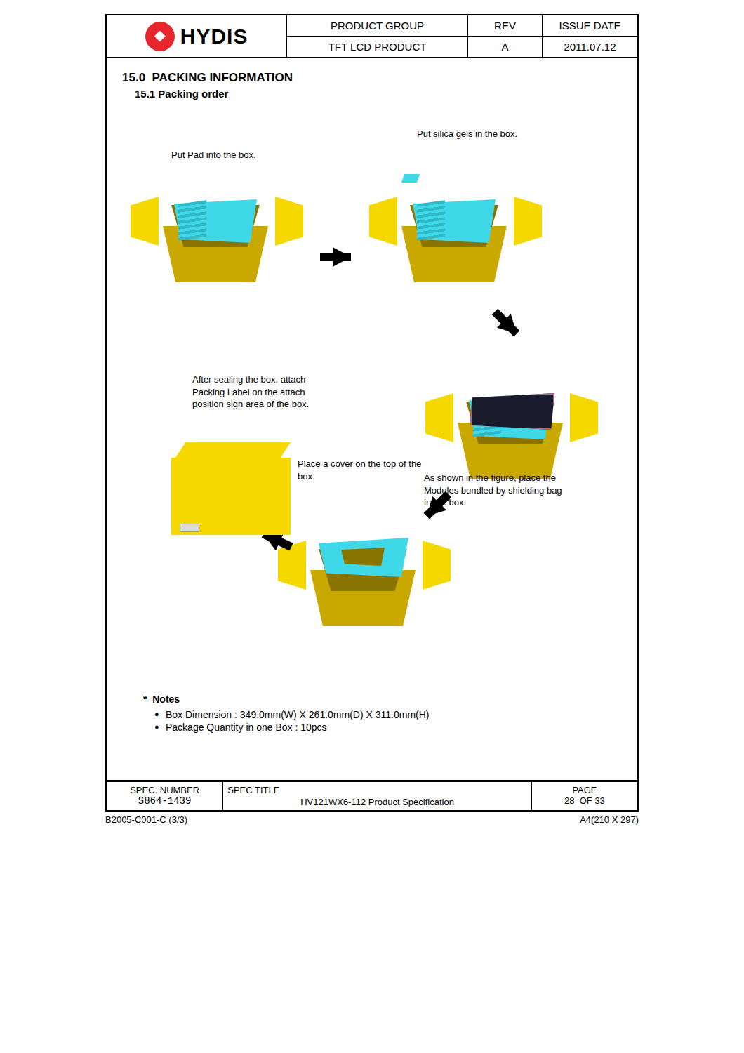| HYDIS | PRODUCT GROUP | REV | ISSUE DATE |
| TFT LCD PRODUCT | A | 2011.07.12 |
15.0 PACKING INFORMATION
15.1 Packing order
Put Pad into the box.
Put silica gels in the box.
As shown in the figure, place the Modules bundled by shielding bag in the box.
Place a cover on the top of the box.
After sealing the box, attach Packing Label on the attach position sign area of the box.
* Notes
Box Dimension : 349.0mm(W) X 261.0mm(D) X 311.0mm(H)
Package Quantity in one Box : 10pcs
| SPEC. NUMBER S864-1439 | SPEC TITLE HV121WX6-112 Product Specification | PAGE 28 OF 33 |
B2005-C001-C (3/3) A4(210 X 297)